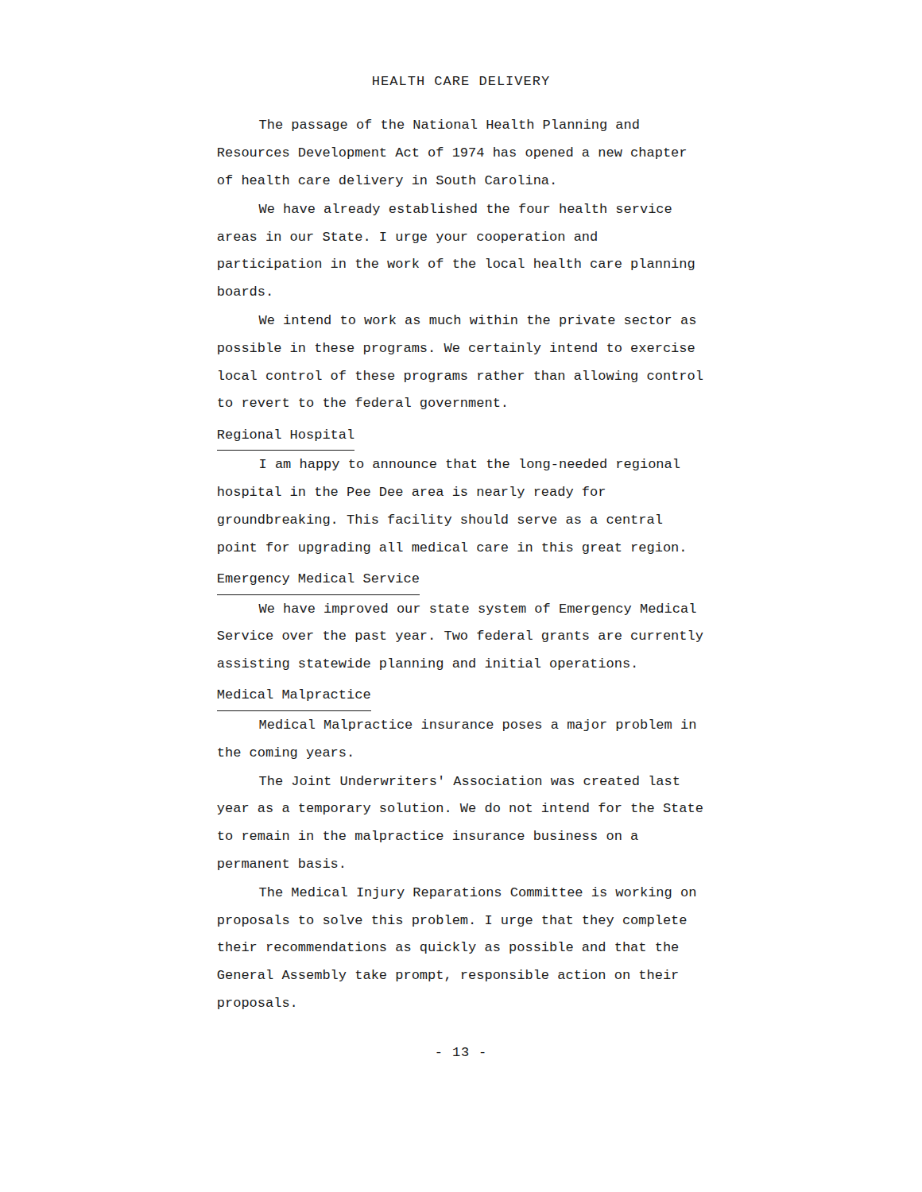HEALTH CARE DELIVERY
The passage of the National Health Planning and Resources Development Act of 1974 has opened a new chapter of health care delivery in South Carolina.
We have already established the four health service areas in our State. I urge your cooperation and participation in the work of the local health care planning boards.
We intend to work as much within the private sector as possible in these programs. We certainly intend to exercise local control of these programs rather than allowing control to revert to the federal government.
Regional Hospital
I am happy to announce that the long-needed regional hospital in the Pee Dee area is nearly ready for groundbreaking. This facility should serve as a central point for upgrading all medical care in this great region.
Emergency Medical Service
We have improved our state system of Emergency Medical Service over the past year. Two federal grants are currently assisting statewide planning and initial operations.
Medical Malpractice
Medical Malpractice insurance poses a major problem in the coming years.
The Joint Underwriters' Association was created last year as a temporary solution. We do not intend for the State to remain in the malpractice insurance business on a permanent basis.
The Medical Injury Reparations Committee is working on proposals to solve this problem. I urge that they complete their recommendations as quickly as possible and that the General Assembly take prompt, responsible action on their proposals.
- 13 -